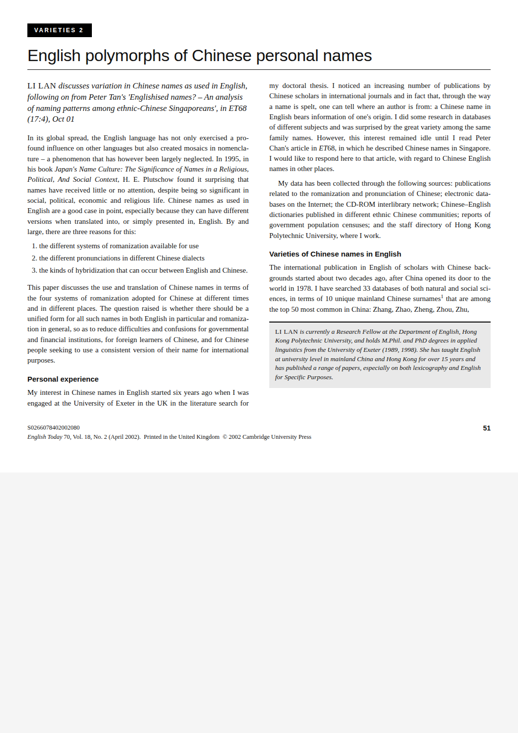VARIETIES 2
English polymorphs of Chinese personal names
LI LAN discusses variation in Chinese names as used in English, following on from Peter Tan's 'Englishised names? – An analysis of naming patterns among ethnic-Chinese Singaporeans', in ET68 (17:4), Oct 01
In its global spread, the English language has not only exercised a profound influence on other languages but also created mosaics in nomenclature – a phenomenon that has however been largely neglected. In 1995, in his book Japan's Name Culture: The Significance of Names in a Religious, Political, And Social Context, H. E. Plutschow found it surprising that names have received little or no attention, despite being so significant in social, political, economic and religious life. Chinese names as used in English are a good case in point, especially because they can have different versions when translated into, or simply presented in, English. By and large, there are three reasons for this:
the different systems of romanization available for use
the different pronunciations in different Chinese dialects
the kinds of hybridization that can occur between English and Chinese.
This paper discusses the use and translation of Chinese names in terms of the four systems of romanization adopted for Chinese at different times and in different places. The question raised is whether there should be a unified form for all such names in both English in particular and romanization in general, so as to reduce difficulties and confusions for governmental and financial institutions, for foreign learners of Chinese, and for Chinese people seeking to use a consistent version of their name for international purposes.
Personal experience
My interest in Chinese names in English started six years ago when I was engaged at the University of Exeter in the UK in the literature search for my doctoral thesis. I noticed an increasing number of publications by Chinese scholars in international journals and in fact that, through the way a name is spelt, one can tell where an author is from: a Chinese name in English bears information of one's origin. I did some research in databases of different subjects and was surprised by the great variety among the same family names. However, this interest remained idle until I read Peter Chan's article in ET68, in which he described Chinese names in Singapore. I would like to respond here to that article, with regard to Chinese English names in other places.
My data has been collected through the following sources: publications related to the romanization and pronunciation of Chinese; electronic databases on the Internet; the CD-ROM interlibrary network; Chinese–English dictionaries published in different ethnic Chinese communities; reports of government population censuses; and the staff directory of Hong Kong Polytechnic University, where I work.
Varieties of Chinese names in English
The international publication in English of scholars with Chinese backgrounds started about two decades ago, after China opened its door to the world in 1978. I have searched 33 databases of both natural and social sciences, in terms of 10 unique mainland Chinese surnames1 that are among the top 50 most common in China: Zhang, Zhao, Zheng, Zhou, Zhu,
LI LAN is currently a Research Fellow at the Department of English, Hong Kong Polytechnic University, and holds M.Phil. and PhD degrees in applied linguistics from the University of Exeter (1989, 1998). She has taught English at university level in mainland China and Hong Kong for over 15 years and has published a range of papers, especially on both lexicography and English for Specific Purposes.
51
S0266078402002080
English Today 70, Vol. 18, No. 2 (April 2002). Printed in the United Kingdom © 2002 Cambridge University Press